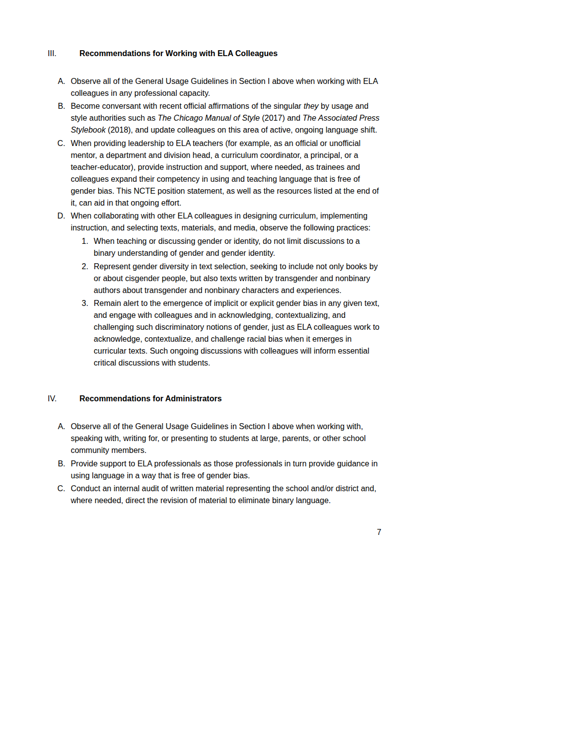III.
Recommendations for Working with ELA Colleagues
Observe all of the General Usage Guidelines in Section I above when working with ELA colleagues in any professional capacity.
Become conversant with recent official affirmations of the singular they by usage and style authorities such as The Chicago Manual of Style (2017) and The Associated Press Stylebook (2018), and update colleagues on this area of active, ongoing language shift.
When providing leadership to ELA teachers (for example, as an official or unofficial mentor, a department and division head, a curriculum coordinator, a principal, or a teacher-educator), provide instruction and support, where needed, as trainees and colleagues expand their competency in using and teaching language that is free of gender bias. This NCTE position statement, as well as the resources listed at the end of it, can aid in that ongoing effort.
When collaborating with other ELA colleagues in designing curriculum, implementing instruction, and selecting texts, materials, and media, observe the following practices:
When teaching or discussing gender or identity, do not limit discussions to a binary understanding of gender and gender identity.
Represent gender diversity in text selection, seeking to include not only books by or about cisgender people, but also texts written by transgender and nonbinary authors about transgender and nonbinary characters and experiences.
Remain alert to the emergence of implicit or explicit gender bias in any given text, and engage with colleagues and in acknowledging, contextualizing, and challenging such discriminatory notions of gender, just as ELA colleagues work to acknowledge, contextualize, and challenge racial bias when it emerges in curricular texts. Such ongoing discussions with colleagues will inform essential critical discussions with students.
IV.
Recommendations for Administrators
Observe all of the General Usage Guidelines in Section I above when working with, speaking with, writing for, or presenting to students at large, parents, or other school community members.
Provide support to ELA professionals as those professionals in turn provide guidance in using language in a way that is free of gender bias.
Conduct an internal audit of written material representing the school and/or district and, where needed, direct the revision of material to eliminate binary language.
7